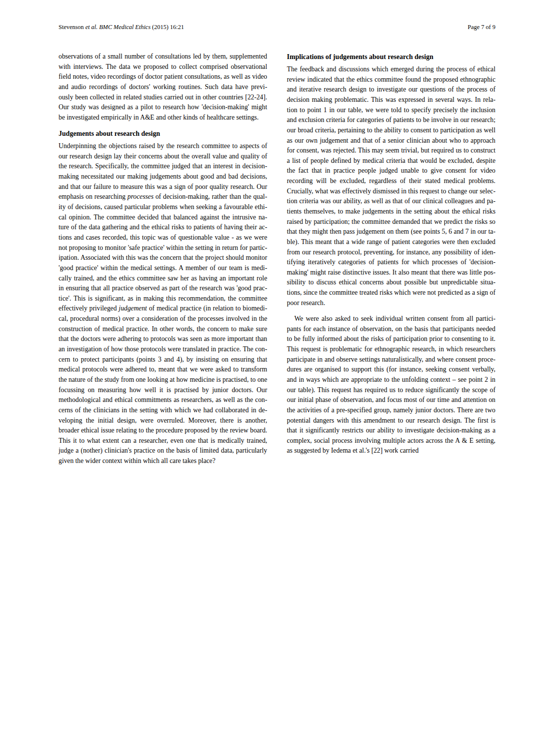Stevenson et al. BMC Medical Ethics (2015) 16:21
Page 7 of 9
observations of a small number of consultations led by them, supplemented with interviews. The data we proposed to collect comprised observational field notes, video recordings of doctor patient consultations, as well as video and audio recordings of doctors' working routines. Such data have previously been collected in related studies carried out in other countries [22-24]. Our study was designed as a pilot to research how 'decision-making' might be investigated empirically in A&E and other kinds of healthcare settings.
Judgements about research design
Underpinning the objections raised by the research committee to aspects of our research design lay their concerns about the overall value and quality of the research. Specifically, the committee judged that an interest in decision-making necessitated our making judgements about good and bad decisions, and that our failure to measure this was a sign of poor quality research. Our emphasis on researching processes of decision-making, rather than the quality of decisions, caused particular problems when seeking a favourable ethical opinion. The committee decided that balanced against the intrusive nature of the data gathering and the ethical risks to patients of having their actions and cases recorded, this topic was of questionable value - as we were not proposing to monitor 'safe practice' within the setting in return for participation. Associated with this was the concern that the project should monitor 'good practice' within the medical settings. A member of our team is medically trained, and the ethics committee saw her as having an important role in ensuring that all practice observed as part of the research was 'good practice'. This is significant, as in making this recommendation, the committee effectively privileged judgement of medical practice (in relation to biomedical, procedural norms) over a consideration of the processes involved in the construction of medical practice. In other words, the concern to make sure that the doctors were adhering to protocols was seen as more important than an investigation of how those protocols were translated in practice. The concern to protect participants (points 3 and 4), by insisting on ensuring that medical protocols were adhered to, meant that we were asked to transform the nature of the study from one looking at how medicine is practised, to one focussing on measuring how well it is practised by junior doctors. Our methodological and ethical commitments as researchers, as well as the concerns of the clinicians in the setting with which we had collaborated in developing the initial design, were overruled. Moreover, there is another, broader ethical issue relating to the procedure proposed by the review board. This it to what extent can a researcher, even one that is medically trained, judge a (nother) clinician's practice on the basis of limited data, particularly given the wider context within which all care takes place?
Implications of judgements about research design
The feedback and discussions which emerged during the process of ethical review indicated that the ethics committee found the proposed ethnographic and iterative research design to investigate our questions of the process of decision making problematic. This was expressed in several ways. In relation to point 1 in our table, we were told to specify precisely the inclusion and exclusion criteria for categories of patients to be involve in our research; our broad criteria, pertaining to the ability to consent to participation as well as our own judgement and that of a senior clinician about who to approach for consent, was rejected. This may seem trivial, but required us to construct a list of people defined by medical criteria that would be excluded, despite the fact that in practice people judged unable to give consent for video recording will be excluded, regardless of their stated medical problems. Crucially, what was effectively dismissed in this request to change our selection criteria was our ability, as well as that of our clinical colleagues and patients themselves, to make judgements in the setting about the ethical risks raised by participation; the committee demanded that we predict the risks so that they might then pass judgement on them (see points 5, 6 and 7 in our table). This meant that a wide range of patient categories were then excluded from our research protocol, preventing, for instance, any possibility of identifying iteratively categories of patients for which processes of 'decision-making' might raise distinctive issues. It also meant that there was little possibility to discuss ethical concerns about possible but unpredictable situations, since the committee treated risks which were not predicted as a sign of poor research.
We were also asked to seek individual written consent from all participants for each instance of observation, on the basis that participants needed to be fully informed about the risks of participation prior to consenting to it. This request is problematic for ethnographic research, in which researchers participate in and observe settings naturalistically, and where consent procedures are organised to support this (for instance, seeking consent verbally, and in ways which are appropriate to the unfolding context – see point 2 in our table). This request has required us to reduce significantly the scope of our initial phase of observation, and focus most of our time and attention on the activities of a pre-specified group, namely junior doctors. There are two potential dangers with this amendment to our research design. The first is that it significantly restricts our ability to investigate decision-making as a complex, social process involving multiple actors across the A & E setting, as suggested by Iedema et al.'s [22] work carried